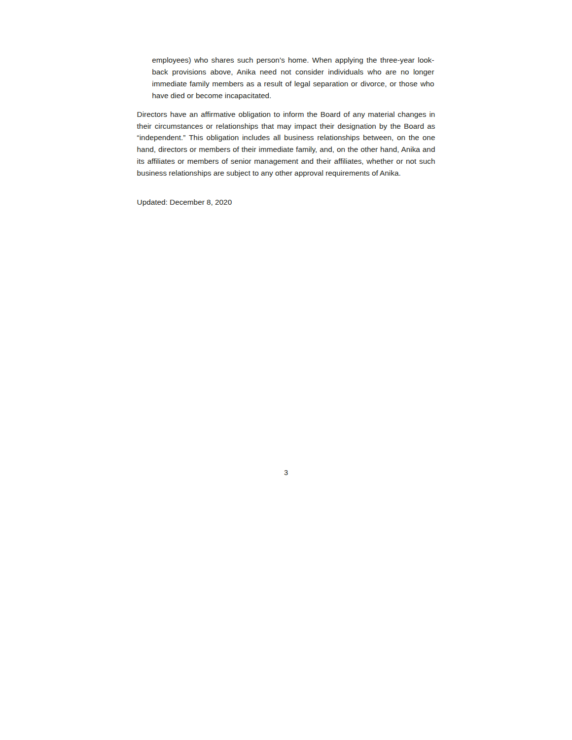employees) who shares such person’s home. When applying the three-year look-back provisions above, Anika need not consider individuals who are no longer immediate family members as a result of legal separation or divorce, or those who have died or become incapacitated.
Directors have an affirmative obligation to inform the Board of any material changes in their circumstances or relationships that may impact their designation by the Board as “independent.” This obligation includes all business relationships between, on the one hand, directors or members of their immediate family, and, on the other hand, Anika and its affiliates or members of senior management and their affiliates, whether or not such business relationships are subject to any other approval requirements of Anika.
Updated: December 8, 2020
3